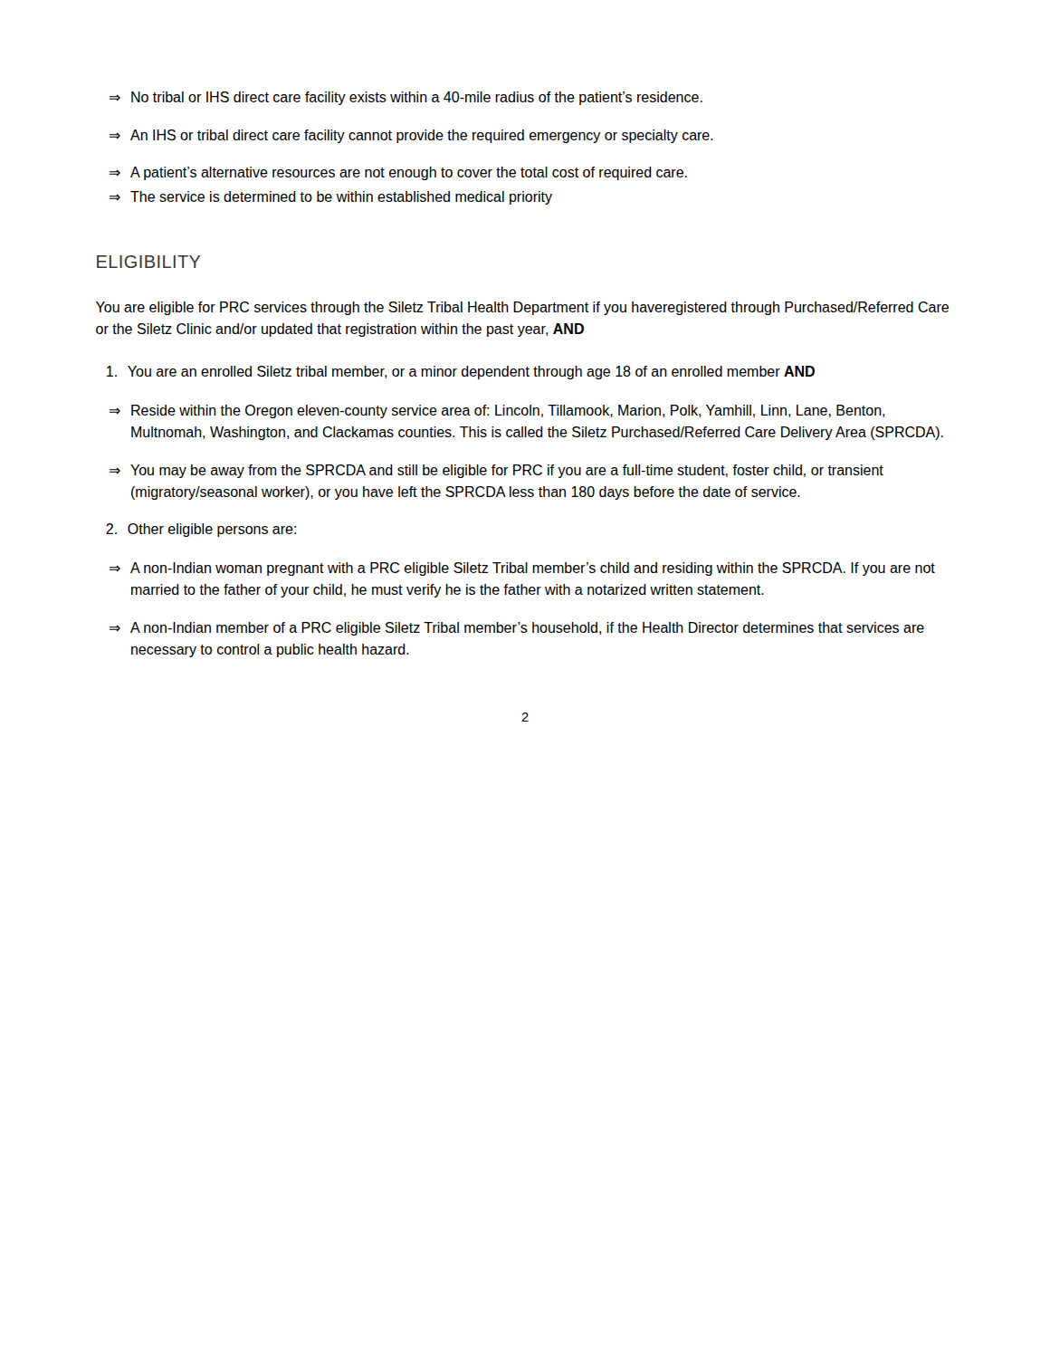No tribal or IHS direct care facility exists within a 40-mile radius of the patient’s residence.
An IHS or tribal direct care facility cannot provide the required emergency or specialty care.
A patient’s alternative resources are not enough to cover the total cost of required care.
The service is determined to be within established medical priority
ELIGIBILITY
You are eligible for PRC services through the Siletz Tribal Health Department if you haveregistered through Purchased/Referred Care or the Siletz Clinic and/or updated that registration within the past year, AND
You are an enrolled Siletz tribal member, or a minor dependent through age 18 of an enrolled member AND
Reside within the Oregon eleven-county service area of: Lincoln, Tillamook, Marion, Polk, Yamhill, Linn, Lane, Benton, Multnomah, Washington, and Clackamas counties. This is called the Siletz Purchased/Referred Care Delivery Area (SPRCDA).
You may be away from the SPRCDA and still be eligible for PRC if you are a full-time student, foster child, or transient (migratory/seasonal worker), or you have left the SPRCDA less than 180 days before the date of service.
Other eligible persons are:
A non-Indian woman pregnant with a PRC eligible Siletz Tribal member’s child and residing within the SPRCDA. If you are not married to the father of your child, he must verify he is the father with a notarized written statement.
A non-Indian member of a PRC eligible Siletz Tribal member’s household, if the Health Director determines that services are necessary to control a public health hazard.
2